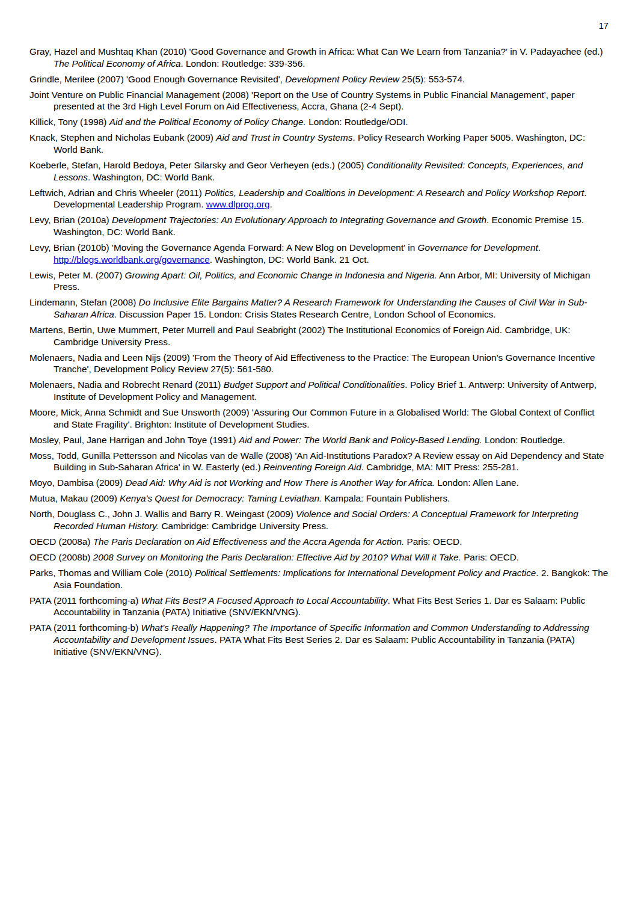17
Gray, Hazel and Mushtaq Khan (2010) 'Good Governance and Growth in Africa: What Can We Learn from Tanzania?' in V. Padayachee (ed.) The Political Economy of Africa. London: Routledge: 339-356.
Grindle, Merilee (2007) 'Good Enough Governance Revisited', Development Policy Review 25(5): 553-574.
Joint Venture on Public Financial Management (2008) 'Report on the Use of Country Systems in Public Financial Management', paper presented at the 3rd High Level Forum on Aid Effectiveness, Accra, Ghana (2-4 Sept).
Killick, Tony (1998) Aid and the Political Economy of Policy Change. London: Routledge/ODI.
Knack, Stephen and Nicholas Eubank (2009) Aid and Trust in Country Systems. Policy Research Working Paper 5005. Washington, DC: World Bank.
Koeberle, Stefan, Harold Bedoya, Peter Silarsky and Geor Verheyen (eds.) (2005) Conditionality Revisited: Concepts, Experiences, and Lessons. Washington, DC: World Bank.
Leftwich, Adrian and Chris Wheeler (2011) Politics, Leadership and Coalitions in Development: A Research and Policy Workshop Report. Developmental Leadership Program. www.dlprog.org.
Levy, Brian (2010a) Development Trajectories: An Evolutionary Approach to Integrating Governance and Growth. Economic Premise 15. Washington, DC: World Bank.
Levy, Brian (2010b) 'Moving the Governance Agenda Forward: A New Blog on Development' in Governance for Development. http://blogs.worldbank.org/governance. Washington, DC: World Bank. 21 Oct.
Lewis, Peter M. (2007) Growing Apart: Oil, Politics, and Economic Change in Indonesia and Nigeria. Ann Arbor, MI: University of Michigan Press.
Lindemann, Stefan (2008) Do Inclusive Elite Bargains Matter? A Research Framework for Understanding the Causes of Civil War in Sub-Saharan Africa. Discussion Paper 15. London: Crisis States Research Centre, London School of Economics.
Martens, Bertin, Uwe Mummert, Peter Murrell and Paul Seabright (2002) The Institutional Economics of Foreign Aid. Cambridge, UK: Cambridge University Press.
Molenaers, Nadia and Leen Nijs (2009) 'From the Theory of Aid Effectiveness to the Practice: The European Union's Governance Incentive Tranche', Development Policy Review 27(5): 561-580.
Molenaers, Nadia and Robrecht Renard (2011) Budget Support and Political Conditionalities. Policy Brief 1. Antwerp: University of Antwerp, Institute of Development Policy and Management.
Moore, Mick, Anna Schmidt and Sue Unsworth (2009) 'Assuring Our Common Future in a Globalised World: The Global Context of Conflict and State Fragility'. Brighton: Institute of Development Studies.
Mosley, Paul, Jane Harrigan and John Toye (1991) Aid and Power: The World Bank and Policy-Based Lending. London: Routledge.
Moss, Todd, Gunilla Pettersson and Nicolas van de Walle (2008) 'An Aid-Institutions Paradox? A Review essay on Aid Dependency and State Building in Sub-Saharan Africa' in W. Easterly (ed.) Reinventing Foreign Aid. Cambridge, MA: MIT Press: 255-281.
Moyo, Dambisa (2009) Dead Aid: Why Aid is not Working and How There is Another Way for Africa. London: Allen Lane.
Mutua, Makau (2009) Kenya's Quest for Democracy: Taming Leviathan. Kampala: Fountain Publishers.
North, Douglass C., John J. Wallis and Barry R. Weingast (2009) Violence and Social Orders: A Conceptual Framework for Interpreting Recorded Human History. Cambridge: Cambridge University Press.
OECD (2008a) The Paris Declaration on Aid Effectiveness and the Accra Agenda for Action. Paris: OECD.
OECD (2008b) 2008 Survey on Monitoring the Paris Declaration: Effective Aid by 2010? What Will it Take. Paris: OECD.
Parks, Thomas and William Cole (2010) Political Settlements: Implications for International Development Policy and Practice. 2. Bangkok: The Asia Foundation.
PATA (2011 forthcoming-a) What Fits Best? A Focused Approach to Local Accountability. What Fits Best Series 1. Dar es Salaam: Public Accountability in Tanzania (PATA) Initiative (SNV/EKN/VNG).
PATA (2011 forthcoming-b) What's Really Happening? The Importance of Specific Information and Common Understanding to Addressing Accountability and Development Issues. PATA What Fits Best Series 2. Dar es Salaam: Public Accountability in Tanzania (PATA) Initiative (SNV/EKN/VNG).